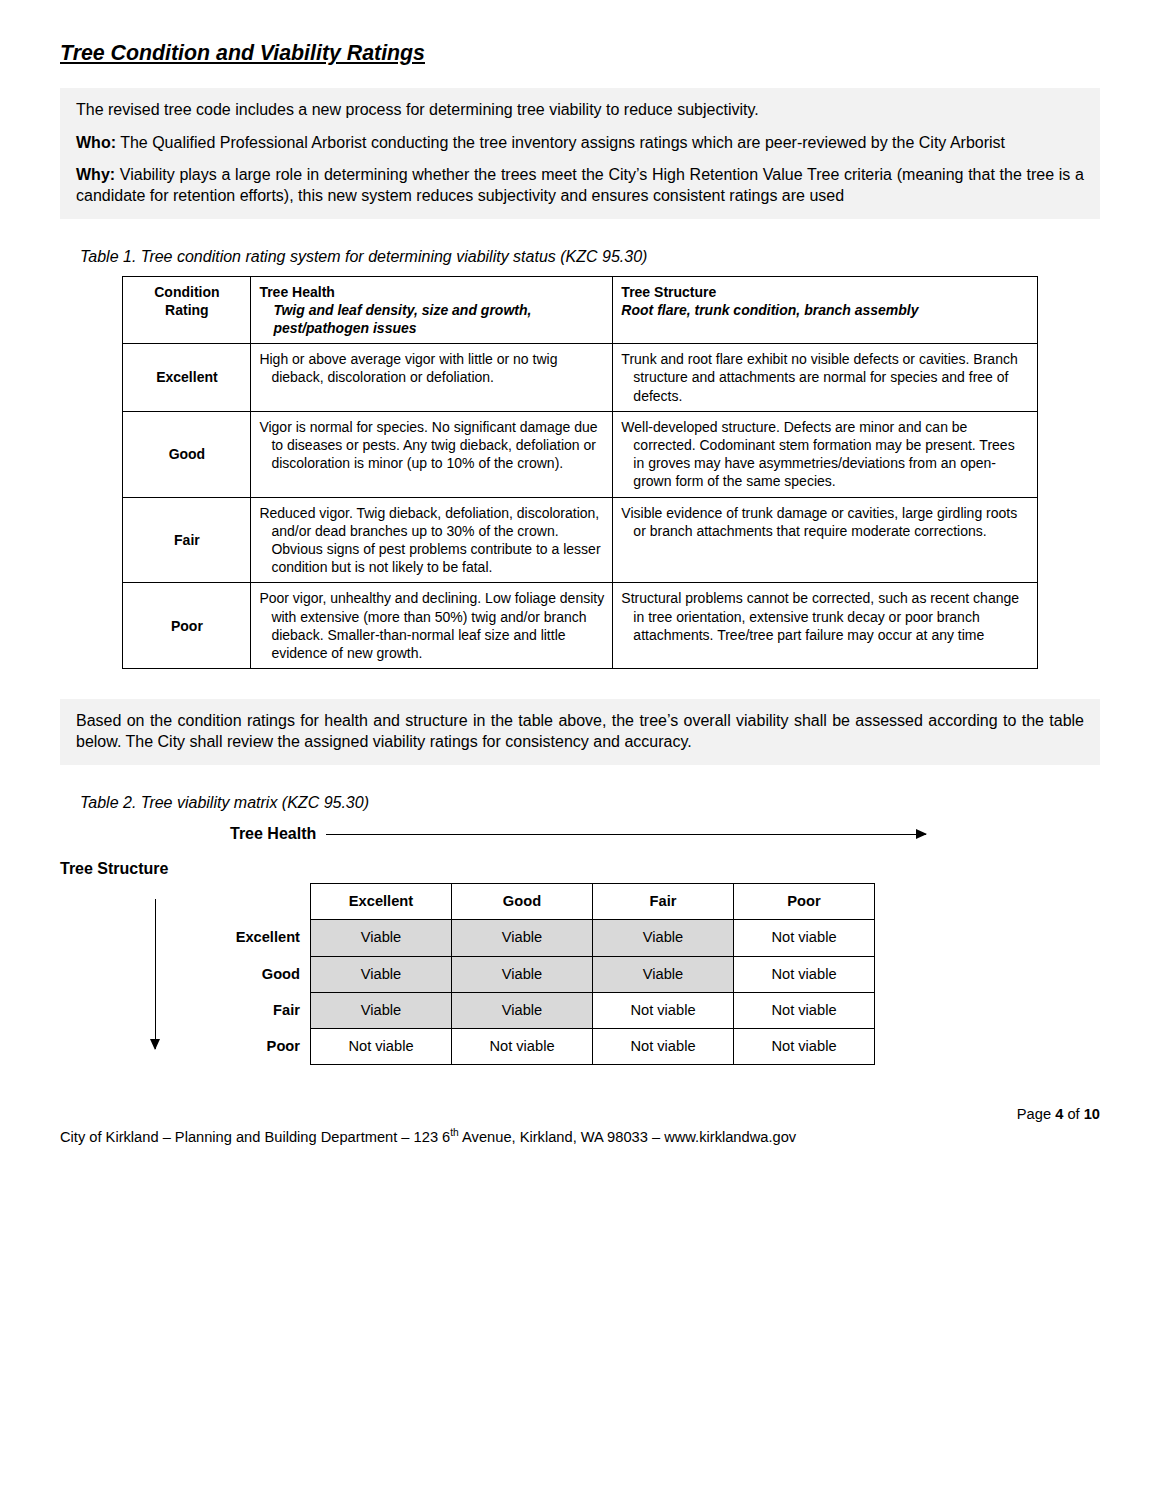Tree Condition and Viability Ratings
The revised tree code includes a new process for determining tree viability to reduce subjectivity.
Who: The Qualified Professional Arborist conducting the tree inventory assigns ratings which are peer-reviewed by the City Arborist
Why: Viability plays a large role in determining whether the trees meet the City’s High Retention Value Tree criteria (meaning that the tree is a candidate for retention efforts), this new system reduces subjectivity and ensures consistent ratings are used
Table 1. Tree condition rating system for determining viability status (KZC 95.30)
| Condition Rating | Tree Health Twig and leaf density, size and growth, pest/pathogen issues | Tree Structure Root flare, trunk condition, branch assembly |
| --- | --- | --- |
| Excellent | High or above average vigor with little or no twig dieback, discoloration or defoliation. | Trunk and root flare exhibit no visible defects or cavities. Branch structure and attachments are normal for species and free of defects. |
| Good | Vigor is normal for species. No significant damage due to diseases or pests. Any twig dieback, defoliation or discoloration is minor (up to 10% of the crown). | Well-developed structure. Defects are minor and can be corrected. Codominant stem formation may be present. Trees in groves may have asymmetries/deviations from an open-grown form of the same species. |
| Fair | Reduced vigor. Twig dieback, defoliation, discoloration, and/or dead branches up to 30% of the crown. Obvious signs of pest problems contribute to a lesser condition but is not likely to be fatal. | Visible evidence of trunk damage or cavities, large girdling roots or branch attachments that require moderate corrections. |
| Poor | Poor vigor, unhealthy and declining. Low foliage density with extensive (more than 50%) twig and/or branch dieback. Smaller-than-normal leaf size and little evidence of new growth. | Structural problems cannot be corrected, such as recent change in tree orientation, extensive trunk decay or poor branch attachments. Tree/tree part failure may occur at any time |
Based on the condition ratings for health and structure in the table above, the tree’s overall viability shall be assessed according to the table below. The City shall review the assigned viability ratings for consistency and accuracy.
Table 2. Tree viability matrix (KZC 95.30)
Tree Health
Tree Structure
| | | Excellent | Good | Fair | Poor |
| Excellent | Viable | Viable | Viable | Not viable |
| Good | Viable | Viable | Viable | Not viable |
| Fair | Viable | Viable | Not viable | Not viable |
| Poor | Not viable | Not viable | Not viable | Not viable |
Page 4 of 10
City of Kirkland – Planning and Building Department – 123 6th Avenue, Kirkland, WA 98033 – www.kirklandwa.gov